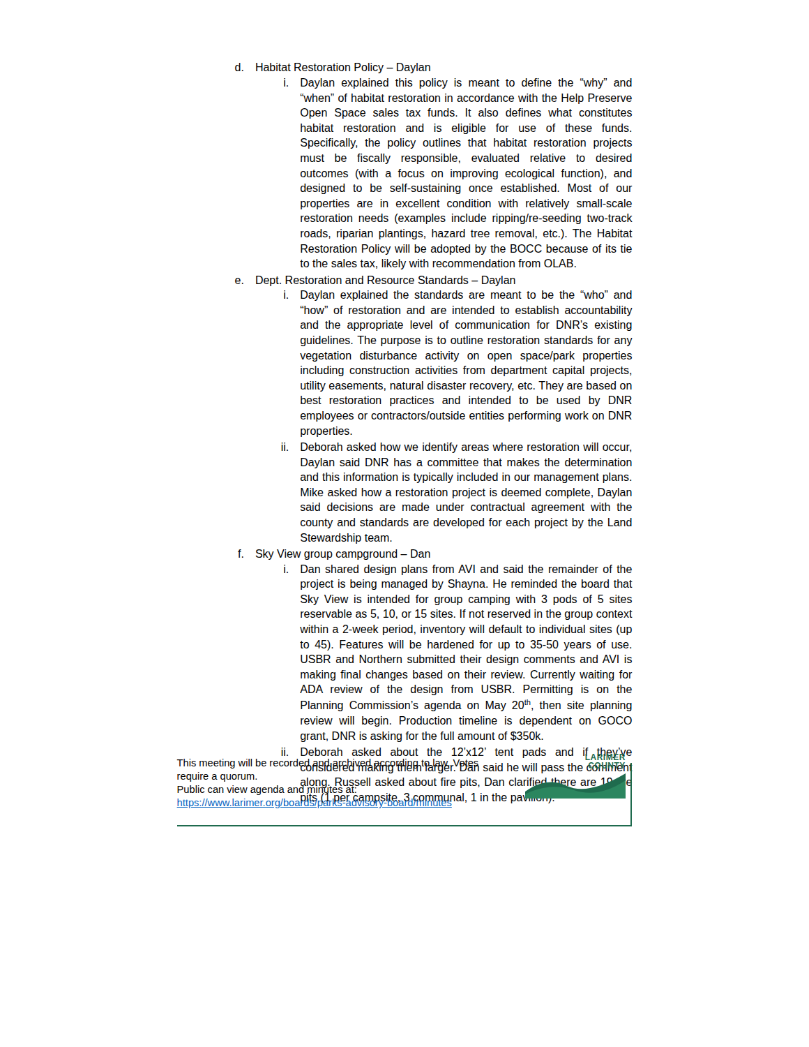Habitat Restoration Policy – Daylan
Daylan explained this policy is meant to define the “why” and “when” of habitat restoration in accordance with the Help Preserve Open Space sales tax funds. It also defines what constitutes habitat restoration and is eligible for use of these funds. Specifically, the policy outlines that habitat restoration projects must be fiscally responsible, evaluated relative to desired outcomes (with a focus on improving ecological function), and designed to be self-sustaining once established. Most of our properties are in excellent condition with relatively small-scale restoration needs (examples include ripping/re-seeding two-track roads, riparian plantings, hazard tree removal, etc.). The Habitat Restoration Policy will be adopted by the BOCC because of its tie to the sales tax, likely with recommendation from OLAB.
Dept. Restoration and Resource Standards – Daylan
Daylan explained the standards are meant to be the “who” and “how” of restoration and are intended to establish accountability and the appropriate level of communication for DNR’s existing guidelines. The purpose is to outline restoration standards for any vegetation disturbance activity on open space/park properties including construction activities from department capital projects, utility easements, natural disaster recovery, etc. They are based on best restoration practices and intended to be used by DNR employees or contractors/outside entities performing work on DNR properties.
Deborah asked how we identify areas where restoration will occur, Daylan said DNR has a committee that makes the determination and this information is typically included in our management plans. Mike asked how a restoration project is deemed complete, Daylan said decisions are made under contractual agreement with the county and standards are developed for each project by the Land Stewardship team.
Sky View group campground – Dan
Dan shared design plans from AVI and said the remainder of the project is being managed by Shayna. He reminded the board that Sky View is intended for group camping with 3 pods of 5 sites reservable as 5, 10, or 15 sites. If not reserved in the group context within a 2-week period, inventory will default to individual sites (up to 45). Features will be hardened for up to 35-50 years of use. USBR and Northern submitted their design comments and AVI is making final changes based on their review. Currently waiting for ADA review of the design from USBR. Permitting is on the Planning Commission’s agenda on May 20th, then site planning review will begin. Production timeline is dependent on GOCO grant, DNR is asking for the full amount of $350k.
Deborah asked about the 12’x12’ tent pads and if they’ve considered making them larger. Dan said he will pass the comment along. Russell asked about fire pits, Dan clarified there are 19 fire pits (1 per campsite, 3 communal, 1 in the pavilion).
This meeting will be recorded and archived according to law. Votes require a quorum.
Public can view agenda and minutes at:
https://www.larimer.org/boards/parks-advisory-board/minutes
LARIMER
COUNTY